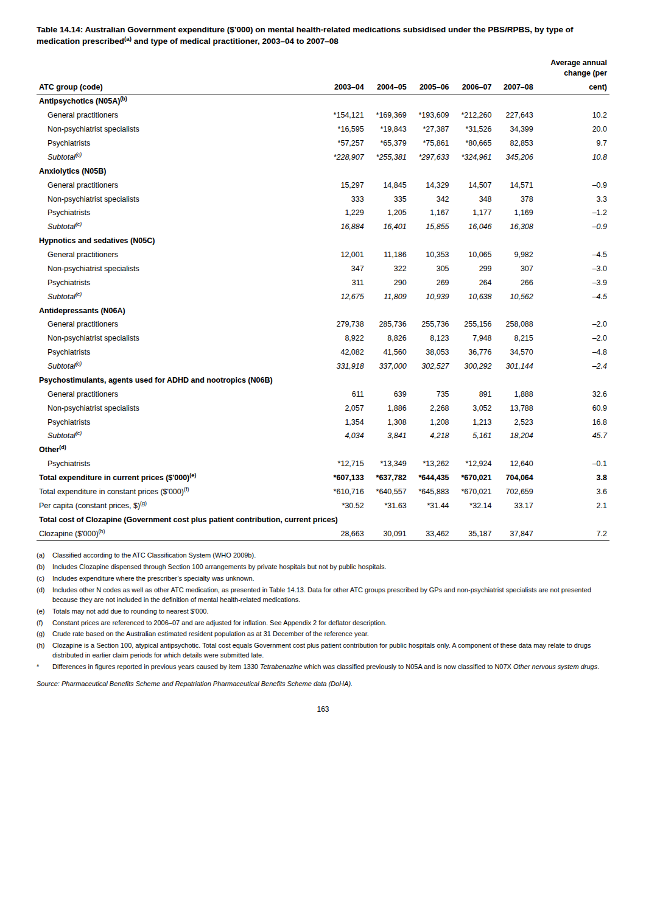Table 14.14: Australian Government expenditure ($’000) on mental health-related medications subsidised under the PBS/RPBS, by type of medication prescribed(a) and type of medical practitioner, 2003–04 to 2007–08
| | | | | | | Average annual change (per |
| --- | --- | --- | --- | --- | --- | --- |
| ATC group (code) | 2003–04 | 2004–05 | 2005–06 | 2006–07 | 2007–08 | cent) |
| Antipsychotics (N05A) (b) | | | | | | |
| General practitioners | *154,121 | *169,369 | *193,609 | *212,260 | 227,643 | 10.2 |
| Non-psychiatrist specialists | *16,595 | *19,843 | *27,387 | *31,526 | 34,399 | 20.0 |
| Psychiatrists | *57,257 | *65,379 | *75,861 | *80,665 | 82,853 | 9.7 |
| Subtotal (c) | *228,907 | *255,381 | *297,633 | *324,961 | 345,206 | 10.8 |
| Anxiolytics (N05B) | | | | | | |
| General practitioners | 15,297 | 14,845 | 14,329 | 14,507 | 14,571 | –0.9 |
| Non-psychiatrist specialists | 333 | 335 | 342 | 348 | 378 | 3.3 |
| Psychiatrists | 1,229 | 1,205 | 1,167 | 1,177 | 1,169 | –1.2 |
| Subtotal (c) | 16,884 | 16,401 | 15,855 | 16,046 | 16,308 | –0.9 |
| Hypnotics and sedatives (N05C) | | | | | | |
| General practitioners | 12,001 | 11,186 | 10,353 | 10,065 | 9,982 | –4.5 |
| Non-psychiatrist specialists | 347 | 322 | 305 | 299 | 307 | –3.0 |
| Psychiatrists | 311 | 290 | 269 | 264 | 266 | –3.9 |
| Subtotal (c) | 12,675 | 11,809 | 10,939 | 10,638 | 10,562 | –4.5 |
| Antidepressants (N06A) | | | | | | |
| General practitioners | 279,738 | 285,736 | 255,736 | 255,156 | 258,088 | –2.0 |
| Non-psychiatrist specialists | 8,922 | 8,826 | 8,123 | 7,948 | 8,215 | –2.0 |
| Psychiatrists | 42,082 | 41,560 | 38,053 | 36,776 | 34,570 | –4.8 |
| Subtotal (c) | 331,918 | 337,000 | 302,527 | 300,292 | 301,144 | –2.4 |
| Psychostimulants, agents used for ADHD and nootropics (N06B) | | | | | | |
| General practitioners | 611 | 639 | 735 | 891 | 1,888 | 32.6 |
| Non-psychiatrist specialists | 2,057 | 1,886 | 2,268 | 3,052 | 13,788 | 60.9 |
| Psychiatrists | 1,354 | 1,308 | 1,208 | 1,213 | 2,523 | 16.8 |
| Subtotal (c) | 4,034 | 3,841 | 4,218 | 5,161 | 18,204 | 45.7 |
| Other (d) | | | | | | |
| Psychiatrists | *12,715 | *13,349 | *13,262 | *12,924 | 12,640 | –0.1 |
| Total expenditure in current prices ($'000) (e) | *607,133 | *637,782 | *644,435 | *670,021 | 704,064 | 3.8 |
| Total expenditure in constant prices ($'000) (f) | *610,716 | *640,557 | *645,883 | *670,021 | 702,659 | 3.6 |
| Per capita (constant prices, $) (g) | *30.52 | *31.63 | *31.44 | *32.14 | 33.17 | 2.1 |
| Total cost of Clozapine (Government cost plus patient contribution, current prices) |
| Clozapine ($'000) (h) | 28,663 | 30,091 | 33,462 | 35,187 | 37,847 | 7.2 |
| (a) | Classified according to the ATC Classification System (WHO 2009b). |
| (b) | Includes Clozapine dispensed through Section 100 arrangements by private hospitals but not by public hospitals. |
| (c) | Includes expenditure where the prescriber’s specialty was unknown. |
| (d) | Includes other N codes as well as other ATC medication, as presented in Table 14.13. Data for other ATC groups prescribed by GPs and non-psychiatrist specialists are not presented because they are not included in the definition of mental health-related medications. |
| (e) | Totals may not add due to rounding to nearest $'000. |
| (f) | Constant prices are referenced to 2006–07 and are adjusted for inflation. See Appendix 2 for deflator description. |
| (g) | Crude rate based on the Australian estimated resident population as at 31 December of the reference year. |
| (h) | Clozapine is a Section 100, atypical antipsychotic. Total cost equals Government cost plus patient contribution for public hospitals only. A component of these data may relate to drugs distributed in earlier claim periods for which details were submitted late. |
| * | Differences in figures reported in previous years caused by item 1330 Tetrabenazine which was classified previously to N05A and is now classified to N07X Other nervous system drugs . |
Source: Pharmaceutical Benefits Scheme and Repatriation Pharmaceutical Benefits Scheme data (DoHA).
163